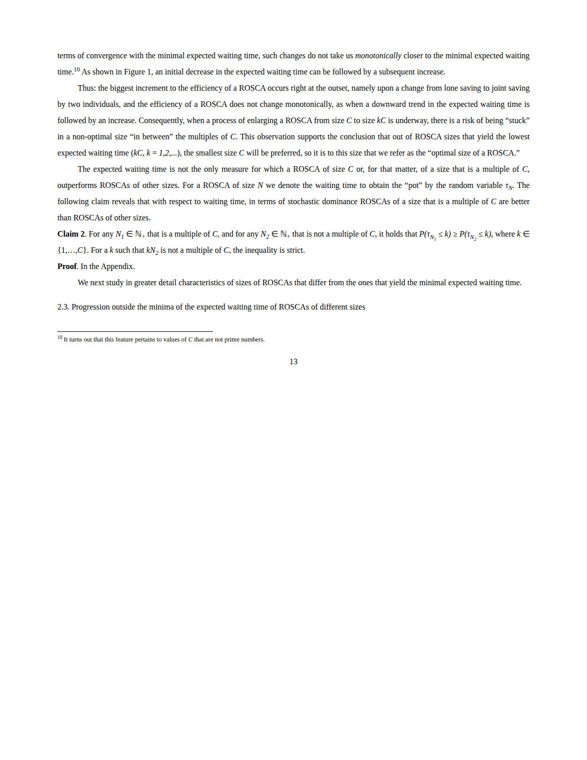terms of convergence with the minimal expected waiting time, such changes do not take us monotonically closer to the minimal expected waiting time.10 As shown in Figure 1, an initial decrease in the expected waiting time can be followed by a subsequent increase.
Thus: the biggest increment to the efficiency of a ROSCA occurs right at the outset, namely upon a change from lone saving to joint saving by two individuals, and the efficiency of a ROSCA does not change monotonically, as when a downward trend in the expected waiting time is followed by an increase. Consequently, when a process of enlarging a ROSCA from size C to size kC is underway, there is a risk of being “stuck” in a non-optimal size “in between” the multiples of C. This observation supports the conclusion that out of ROSCA sizes that yield the lowest expected waiting time (kC, k = 1,2,...), the smallest size C will be preferred, so it is to this size that we refer as the “optimal size of a ROSCA.”
The expected waiting time is not the only measure for which a ROSCA of size C or, for that matter, of a size that is a multiple of C, outperforms ROSCAs of other sizes. For a ROSCA of size N we denote the waiting time to obtain the “pot” by the random variable τN. The following claim reveals that with respect to waiting time, in terms of stochastic dominance ROSCAs of a size that is a multiple of C are better than ROSCAs of other sizes.
Claim 2. For any N1 ∈ ℕ+ that is a multiple of C, and for any N2 ∈ ℕ+ that is not a multiple of C, it holds that P(τN1 ≤ k) ≥ P(τN2 ≤ k), where k ∈ {1,…,C}. For a k such that kN2 is not a multiple of C, the inequality is strict.
Proof. In the Appendix.
We next study in greater detail characteristics of sizes of ROSCAs that differ from the ones that yield the minimal expected waiting time.
2.3. Progression outside the minima of the expected waiting time of ROSCAs of different sizes
10 It turns out that this feature pertains to values of C that are not prime numbers.
13